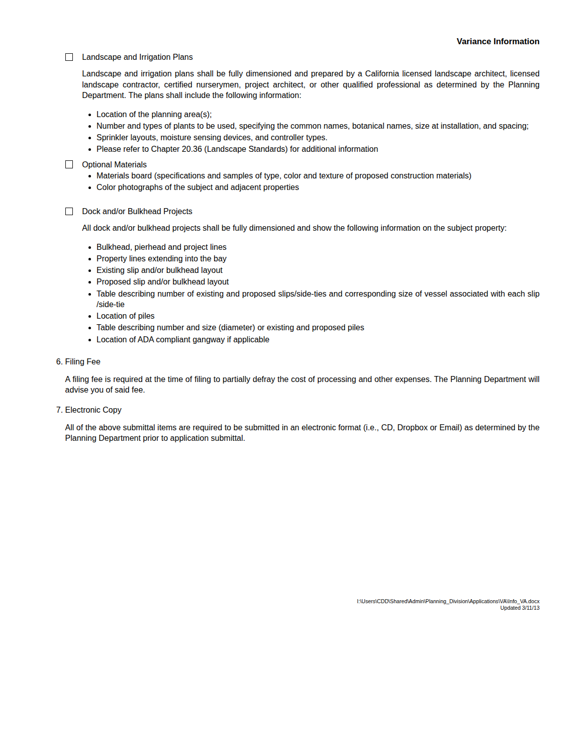Variance Information
Landscape and Irrigation Plans
Landscape and irrigation plans shall be fully dimensioned and prepared by a California licensed landscape architect, licensed landscape contractor, certified nurserymen, project architect, or other qualified professional as determined by the Planning Department. The plans shall include the following information:
Location of the planning area(s);
Number and types of plants to be used, specifying the common names, botanical names, size at installation, and spacing;
Sprinkler layouts, moisture sensing devices, and controller types.
Please refer to Chapter 20.36 (Landscape Standards) for additional information
Optional Materials
Materials board (specifications and samples of type, color and texture of proposed construction materials)
Color photographs of the subject and adjacent properties
Dock and/or Bulkhead Projects
All dock and/or bulkhead projects shall be fully dimensioned and show the following information on the subject property:
Bulkhead, pierhead and project lines
Property lines extending into the bay
Existing slip and/or bulkhead layout
Proposed slip and/or bulkhead layout
Table describing number of existing and proposed slips/side-ties and corresponding size of vessel associated with each slip /side-tie
Location of piles
Table describing number and size (diameter) or existing and proposed piles
Location of ADA compliant gangway if applicable
Filing Fee
A filing fee is required at the time of filing to partially defray the cost of processing and other expenses. The Planning Department will advise you of said fee.
Electronic Copy
All of the above submittal items are required to be submitted in an electronic format (i.e., CD, Dropbox or Email) as determined by the Planning Department prior to application submittal.
I:\Users\CDD\Shared\Admin\Planning_Division\Applications\VA\Info_VA.docx
Updated 3/11/13